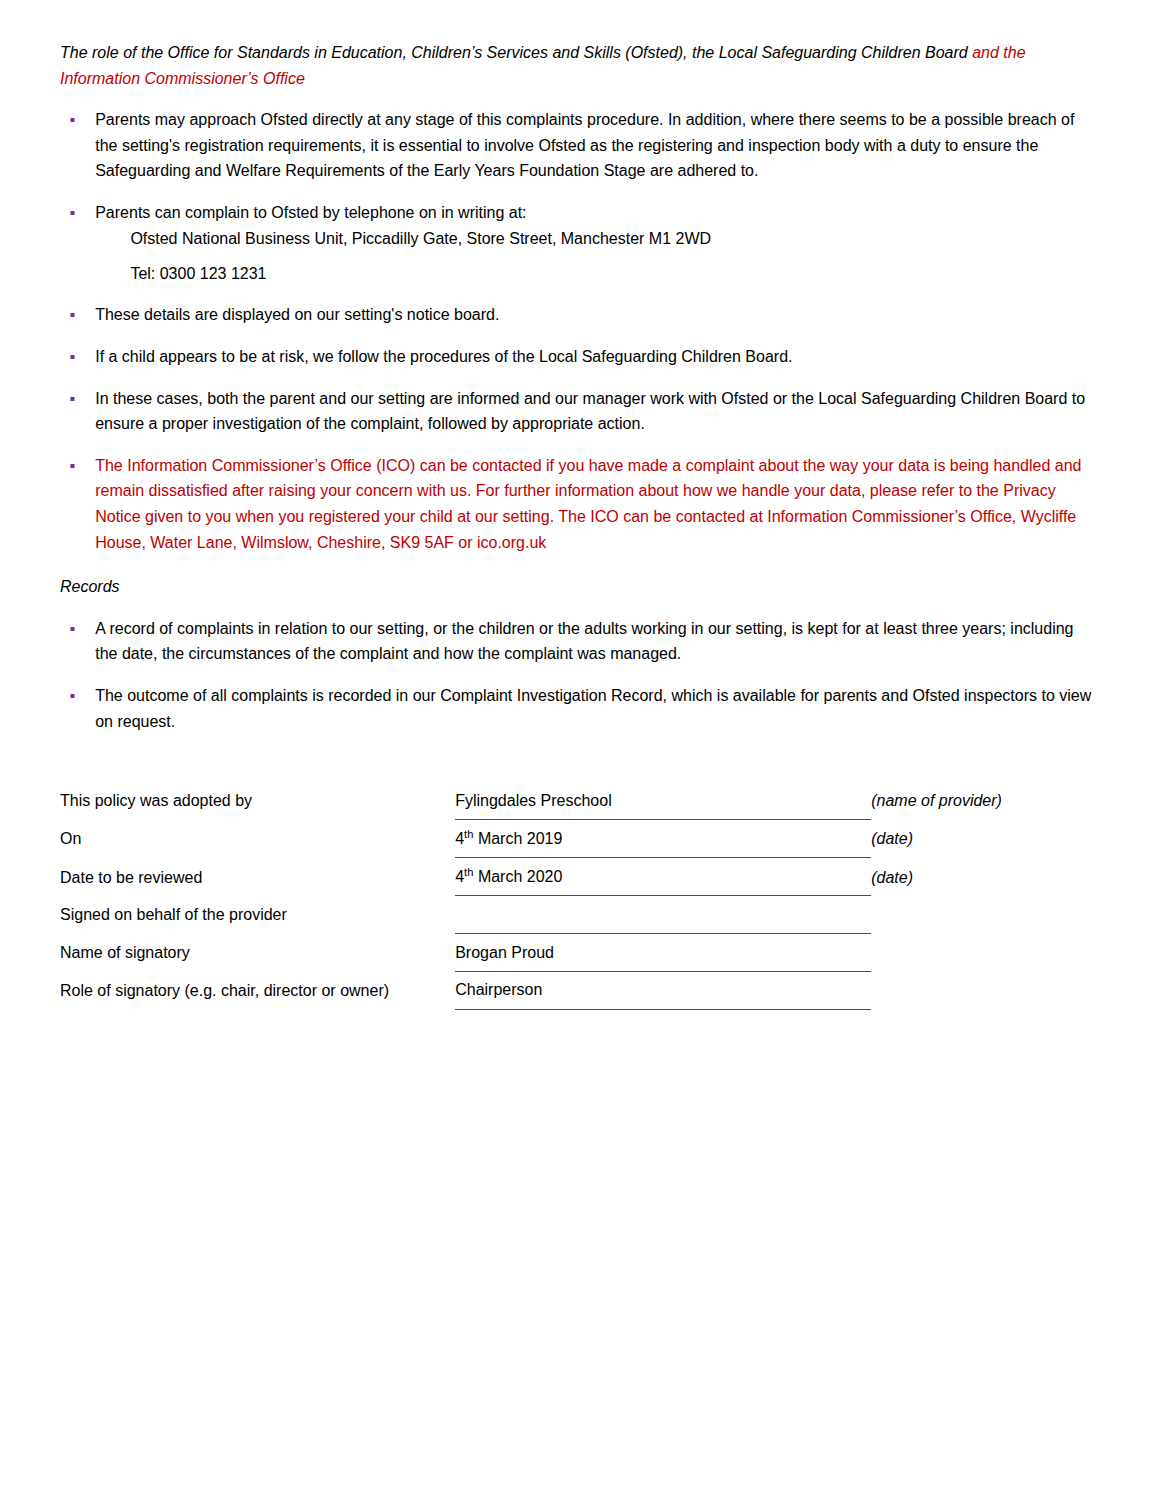The role of the Office for Standards in Education, Children’s Services and Skills (Ofsted), the Local Safeguarding Children Board and the Information Commissioner’s Office
Parents may approach Ofsted directly at any stage of this complaints procedure. In addition, where there seems to be a possible breach of the setting's registration requirements, it is essential to involve Ofsted as the registering and inspection body with a duty to ensure the Safeguarding and Welfare Requirements of the Early Years Foundation Stage are adhered to.
Parents can complain to Ofsted by telephone on in writing at:
Ofsted National Business Unit, Piccadilly Gate, Store Street, Manchester M1 2WD
Tel: 0300 123 1231
These details are displayed on our setting's notice board.
If a child appears to be at risk, we follow the procedures of the Local Safeguarding Children Board.
In these cases, both the parent and our setting are informed and our manager work with Ofsted or the Local Safeguarding Children Board to ensure a proper investigation of the complaint, followed by appropriate action.
The Information Commissioner’s Office (ICO) can be contacted if you have made a complaint about the way your data is being handled and remain dissatisfied after raising your concern with us. For further information about how we handle your data, please refer to the Privacy Notice given to you when you registered your child at our setting. The ICO can be contacted at Information Commissioner’s Office, Wycliffe House, Water Lane, Wilmslow, Cheshire, SK9 5AF or ico.org.uk
Records
A record of complaints in relation to our setting, or the children or the adults working in our setting, is kept for at least three years; including the date, the circumstances of the complaint and how the complaint was managed.
The outcome of all complaints is recorded in our Complaint Investigation Record, which is available for parents and Ofsted inspectors to view on request.
| This policy was adopted by | Fylingdales Preschool | (name of provider) |
| On | 4 th March 2019 | (date) |
| Date to be reviewed | 4 th March 2020 | (date) |
| Signed on behalf of the provider | | |
| Name of signatory | Brogan Proud | |
| Role of signatory (e.g. chair, director or owner) | Chairperson | |